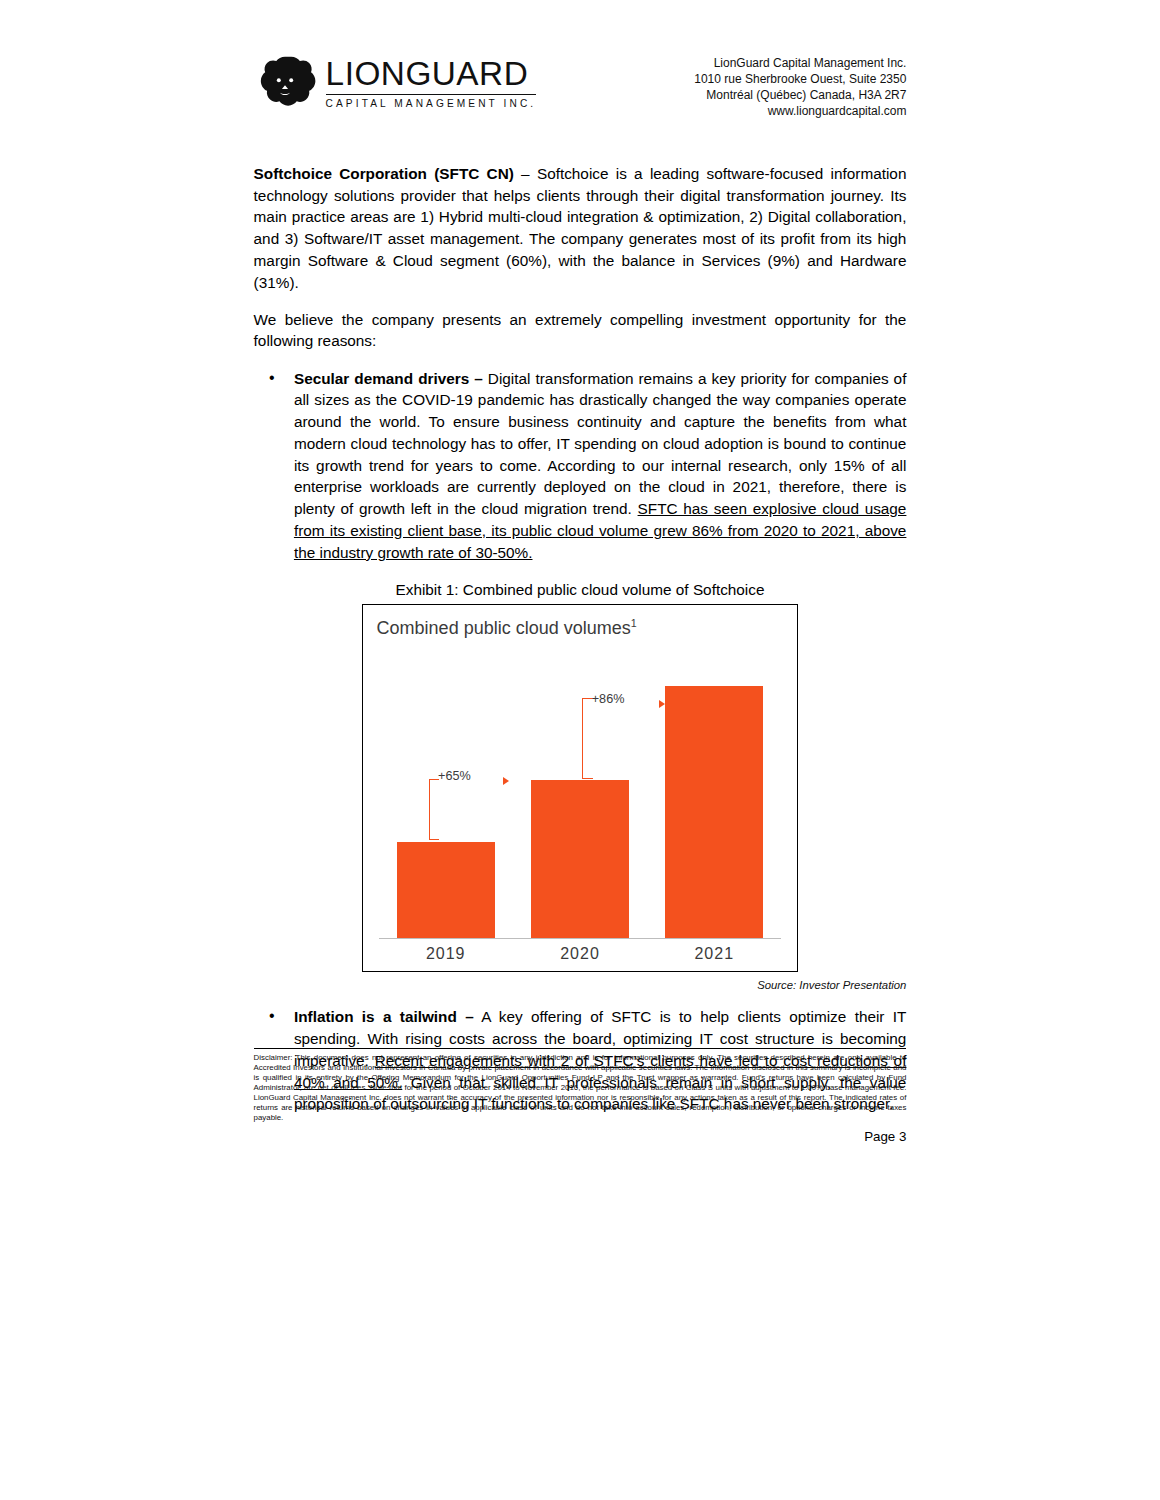LIONGUARD
CAPITAL MANAGEMENT INC.
LionGuard Capital Management Inc.
1010 rue Sherbrooke Ouest, Suite 2350
Montréal (Québec) Canada, H3A 2R7
www.lionguardcapital.com
Softchoice Corporation (SFTC CN) – Softchoice is a leading software-focused information technology solutions provider that helps clients through their digital transformation journey. Its main practice areas are 1) Hybrid multi-cloud integration & optimization, 2) Digital collaboration, and 3) Software/IT asset management. The company generates most of its profit from its high margin Software & Cloud segment (60%), with the balance in Services (9%) and Hardware (31%).
We believe the company presents an extremely compelling investment opportunity for the following reasons:
Secular demand drivers – Digital transformation remains a key priority for companies of all sizes as the COVID-19 pandemic has drastically changed the way companies operate around the world. To ensure business continuity and capture the benefits from what modern cloud technology has to offer, IT spending on cloud adoption is bound to continue its growth trend for years to come. According to our internal research, only 15% of all enterprise workloads are currently deployed on the cloud in 2021, therefore, there is plenty of growth left in the cloud migration trend. SFTC has seen explosive cloud usage from its existing client base, its public cloud volume grew 86% from 2020 to 2021, above the industry growth rate of 30-50%.
Exhibit 1: Combined public cloud volume of Softchoice
Combined public cloud volumes1
+65%
+86%
2019 2020 2021
Source: Investor Presentation
Inflation is a tailwind – A key offering of SFTC is to help clients optimize their IT spending. With rising costs across the board, optimizing IT cost structure is becoming imperative. Recent engagements with 2 of STFC’s clients have led to cost reductions of 40% and 50%. Given that skilled IT professionals remain in short supply, the value proposition of outsourcing IT functions to companies like SFTC has never been stronger.
Disclaimer: This document does not represent an offering of securities in any jurisdiction and is for informational purposes only. The securities described herein are only available to Accredited Investors and Institutional Investors in Canada by private placement in accordance with applicable securities laws. The information disclosed in this summary is incomplete and is qualified in its entirety by the Offering Memorandum for the LionGuard Opportunities Fund LP and the Trust wrapper as warranted. Fund’s returns have been calculated by Fund Administrator, are net of all fees. Note that for the period of October 2014 to November 2016, the performance is based on Class S units with adjustment to 1.00% base management fee. LionGuard Capital Management Inc. does not warrant the accuracy of the presented information nor is responsible for any actions taken as a result of this report. The indicated rates of returns are historical returns based on changes in values of applicable class of units and do not take into account sales, redemption, distribution, or optional charges or income taxes payable.
Page 3